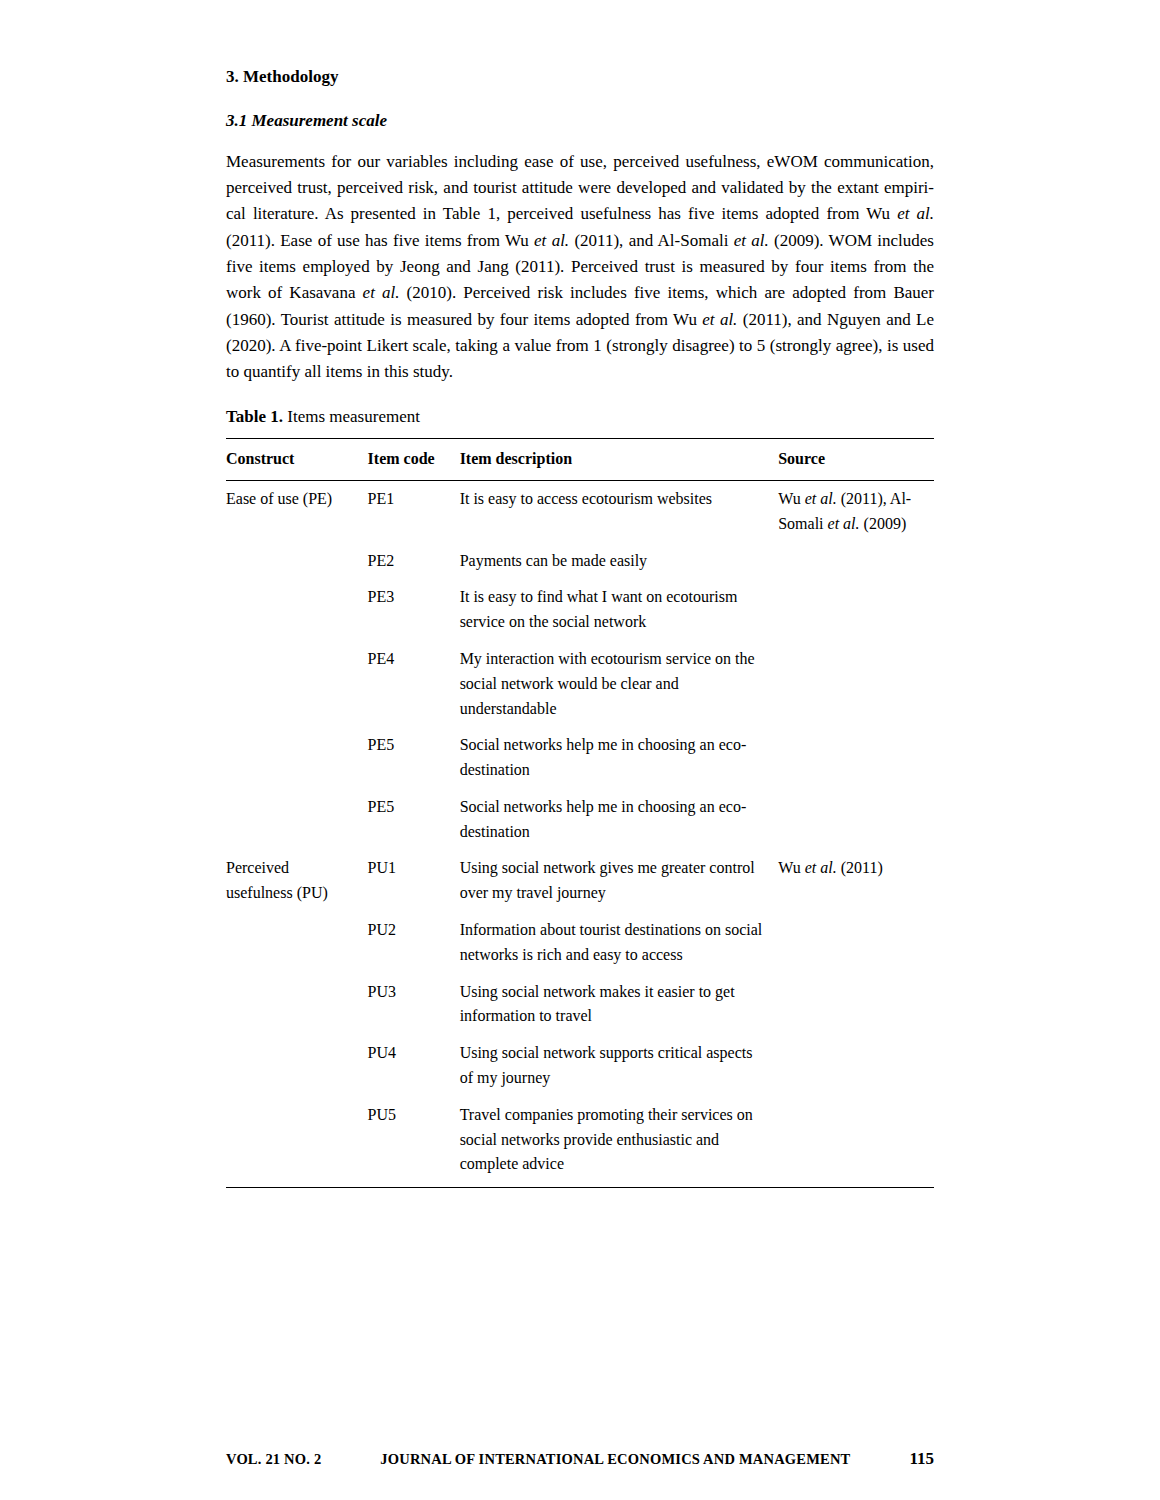3. Methodology
3.1 Measurement scale
Measurements for our variables including ease of use, perceived usefulness, eWOM communication, perceived trust, perceived risk, and tourist attitude were developed and validated by the extant empirical literature. As presented in Table 1, perceived usefulness has five items adopted from Wu et al. (2011). Ease of use has five items from Wu et al. (2011), and Al-Somali et al. (2009). WOM includes five items employed by Jeong and Jang (2011). Perceived trust is measured by four items from the work of Kasavana et al. (2010). Perceived risk includes five items, which are adopted from Bauer (1960). Tourist attitude is measured by four items adopted from Wu et al. (2011), and Nguyen and Le (2020). A five-point Likert scale, taking a value from 1 (strongly disagree) to 5 (strongly agree), is used to quantify all items in this study.
Table 1. Items measurement
| Construct | Item code | Item description | Source |
| --- | --- | --- | --- |
| Ease of use (PE) | PE1 | It is easy to access ecotourism websites | Wu et al. (2011), Al-Somali et al. (2009) |
| | PE2 | Payments can be made easily | |
| | PE3 | It is easy to find what I want on ecotourism service on the social network | |
| | PE4 | My interaction with ecotourism service on the social network would be clear and understandable | |
| | PE5 | Social networks help me in choosing an eco-destination | |
| | PE5 | Social networks help me in choosing an eco-destination | |
| Perceived usefulness (PU) | PU1 | Using social network gives me greater control over my travel journey | Wu et al. (2011) |
| | PU2 | Information about tourist destinations on social networks is rich and easy to access | |
| | PU3 | Using social network makes it easier to get information to travel | |
| | PU4 | Using social network supports critical aspects of my journey | |
| | PU5 | Travel companies promoting their services on social networks provide enthusiastic and complete advice | |
VOL. 21 NO. 2 JOURNAL OF INTERNATIONAL ECONOMICS AND MANAGEMENT 115